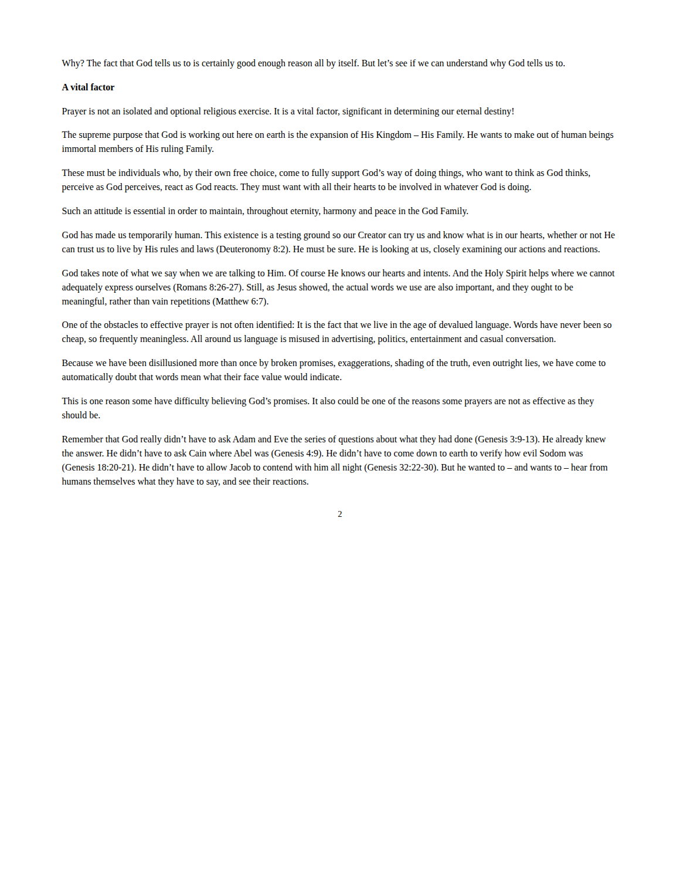Why? The fact that God tells us to is certainly good enough reason all by itself. But let’s see if we can understand why God tells us to.
A vital factor
Prayer is not an isolated and optional religious exercise. It is a vital factor, significant in determining our eternal destiny!
The supreme purpose that God is working out here on earth is the expansion of His Kingdom – His Family. He wants to make out of human beings immortal members of His ruling Family.
These must be individuals who, by their own free choice, come to fully support God’s way of doing things, who want to think as God thinks, perceive as God perceives, react as God reacts. They must want with all their hearts to be involved in whatever God is doing.
Such an attitude is essential in order to maintain, throughout eternity, harmony and peace in the God Family.
God has made us temporarily human. This existence is a testing ground so our Creator can try us and know what is in our hearts, whether or not He can trust us to live by His rules and laws (Deuteronomy 8:2). He must be sure. He is looking at us, closely examining our actions and reactions.
God takes note of what we say when we are talking to Him. Of course He knows our hearts and intents. And the Holy Spirit helps where we cannot adequately express ourselves (Romans 8:26-27). Still, as Jesus showed, the actual words we use are also important, and they ought to be meaningful, rather than vain repetitions (Matthew 6:7).
One of the obstacles to effective prayer is not often identified: It is the fact that we live in the age of devalued language. Words have never been so cheap, so frequently meaningless. All around us language is misused in advertising, politics, entertainment and casual conversation.
Because we have been disillusioned more than once by broken promises, exaggerations, shading of the truth, even outright lies, we have come to automatically doubt that words mean what their face value would indicate.
This is one reason some have difficulty believing God’s promises. It also could be one of the reasons some prayers are not as effective as they should be.
Remember that God really didn’t have to ask Adam and Eve the series of questions about what they had done (Genesis 3:9-13). He already knew the answer. He didn’t have to ask Cain where Abel was (Genesis 4:9). He didn’t have to come down to earth to verify how evil Sodom was (Genesis 18:20-21). He didn’t have to allow Jacob to contend with him all night (Genesis 32:22-30). But he wanted to – and wants to – hear from humans themselves what they have to say, and see their reactions.
2